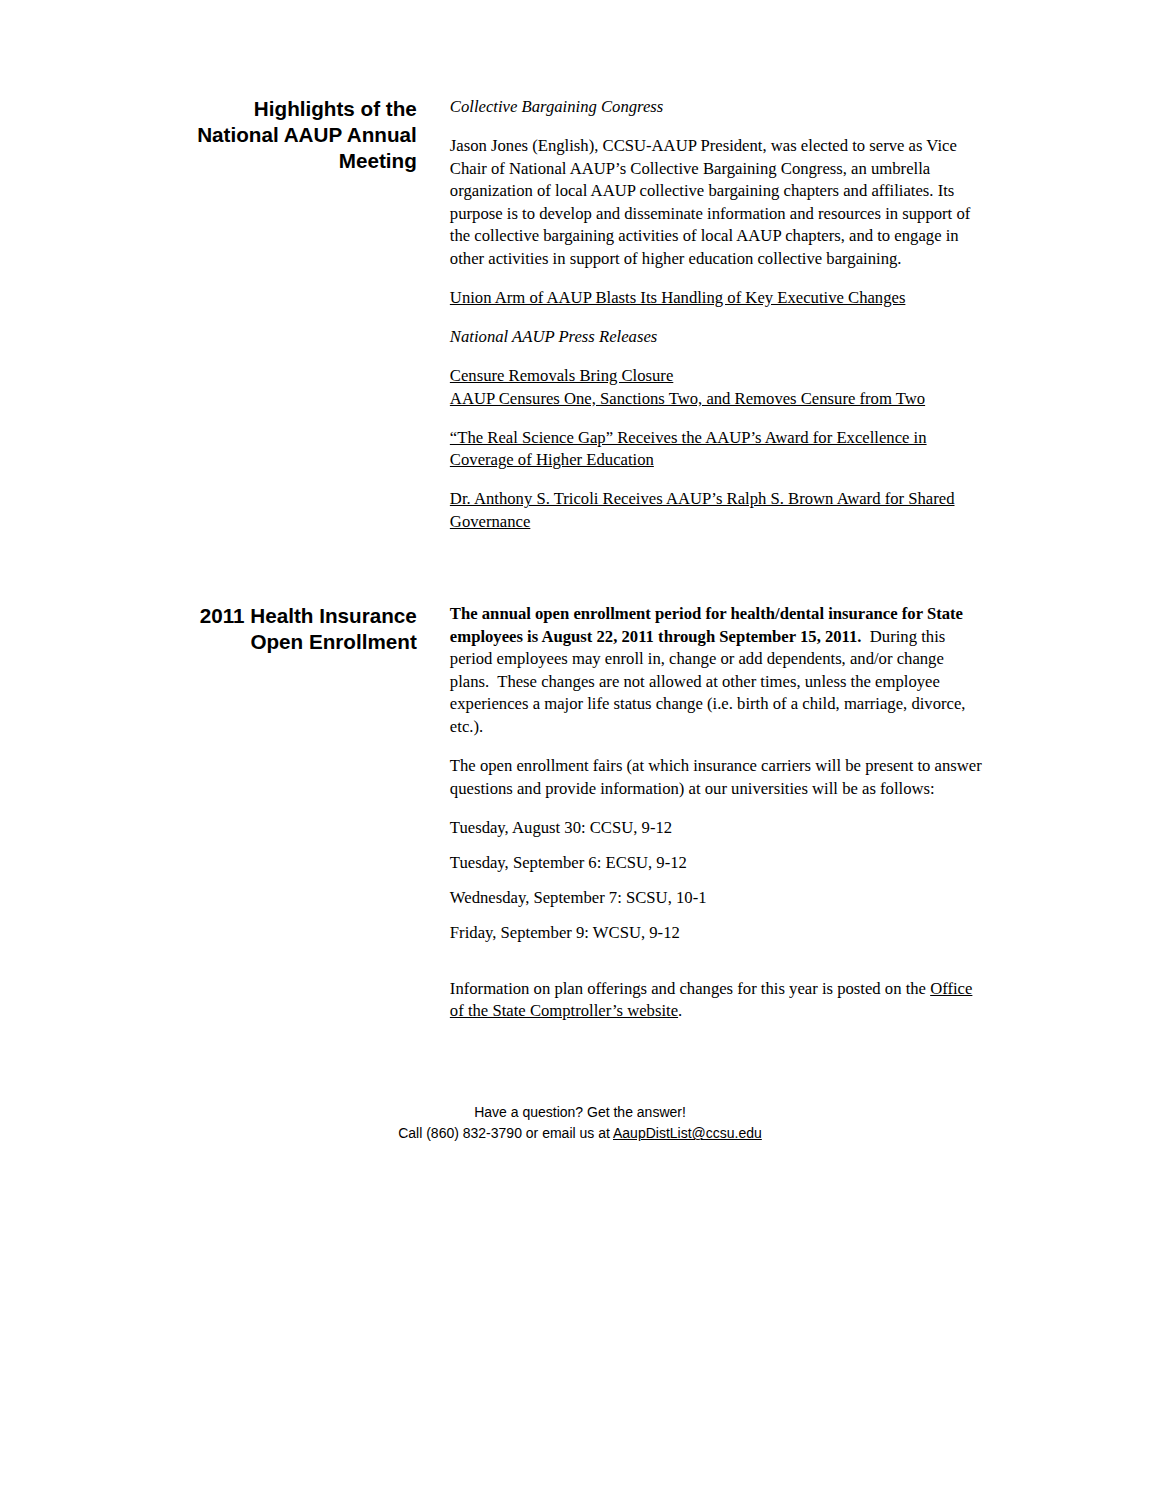Highlights of the National AAUP Annual Meeting
Collective Bargaining Congress
Jason Jones (English), CCSU-AAUP President, was elected to serve as Vice Chair of National AAUP’s Collective Bargaining Congress, an umbrella organization of local AAUP collective bargaining chapters and affiliates. Its purpose is to develop and disseminate information and resources in support of the collective bargaining activities of local AAUP chapters, and to engage in other activities in support of higher education collective bargaining.
Union Arm of AAUP Blasts Its Handling of Key Executive Changes
National AAUP Press Releases
Censure Removals Bring Closure
AAUP Censures One, Sanctions Two, and Removes Censure from Two
“The Real Science Gap” Receives the AAUP’s Award for Excellence in Coverage of Higher Education
Dr. Anthony S. Tricoli Receives AAUP’s Ralph S. Brown Award for Shared Governance
2011 Health Insurance Open Enrollment
The annual open enrollment period for health/dental insurance for State employees is August 22, 2011 through September 15, 2011. During this period employees may enroll in, change or add dependents, and/or change plans. These changes are not allowed at other times, unless the employee experiences a major life status change (i.e. birth of a child, marriage, divorce, etc.).
The open enrollment fairs (at which insurance carriers will be present to answer questions and provide information) at our universities will be as follows:
Tuesday, August 30: CCSU, 9-12
Tuesday, September 6: ECSU, 9-12
Wednesday, September 7: SCSU, 10-1
Friday, September 9: WCSU, 9-12
Information on plan offerings and changes for this year is posted on the Office of the State Comptroller’s website.
Have a question? Get the answer!
Call (860) 832-3790 or email us at AaupDistList@ccsu.edu